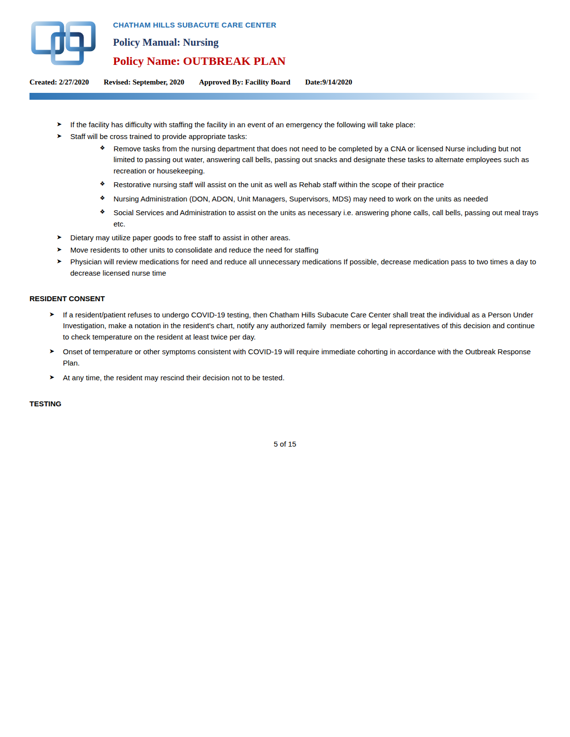CHATHAM HILLS SUBACUTE CARE CENTER
Policy Manual: Nursing
Policy Name: OUTBREAK PLAN
Created: 2/27/2020 Revised: September, 2020 Approved By: Facility Board Date:9/14/2020
If the facility has difficulty with staffing the facility in an event of an emergency the following will take place:
Staff will be cross trained to provide appropriate tasks:
Remove tasks from the nursing department that does not need to be completed by a CNA or licensed Nurse including but not limited to passing out water, answering call bells, passing out snacks and designate these tasks to alternate employees such as recreation or housekeeping.
Restorative nursing staff will assist on the unit as well as Rehab staff within the scope of their practice
Nursing Administration (DON, ADON, Unit Managers, Supervisors, MDS) may need to work on the units as needed
Social Services and Administration to assist on the units as necessary i.e. answering phone calls, call bells, passing out meal trays etc.
Dietary may utilize paper goods to free staff to assist in other areas.
Move residents to other units to consolidate and reduce the need for staffing
Physician will review medications for need and reduce all unnecessary medications If possible, decrease medication pass to two times a day to decrease licensed nurse time
RESIDENT CONSENT
If a resident/patient refuses to undergo COVID-19 testing, then Chatham Hills Subacute Care Center shall treat the individual as a Person Under Investigation, make a notation in the resident's chart, notify any authorized family members or legal representatives of this decision and continue to check temperature on the resident at least twice per day.
Onset of temperature or other symptoms consistent with COVID-19 will require immediate cohorting in accordance with the Outbreak Response Plan.
At any time, the resident may rescind their decision not to be tested.
TESTING
5 of 15